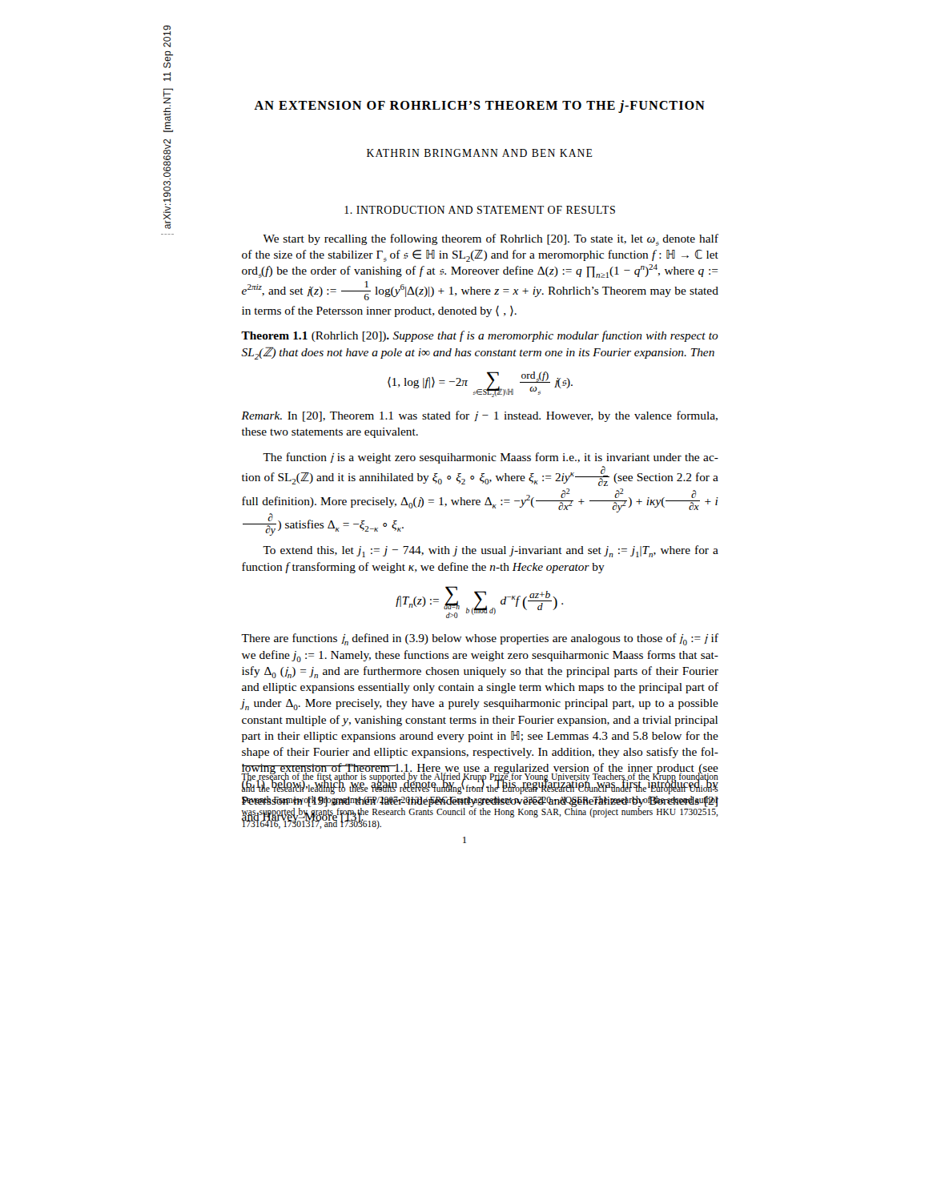arXiv:1903.06868v2 [math.NT] 11 Sep 2019
AN EXTENSION OF ROHRLICH’S THEOREM TO THE j-FUNCTION
KATHRIN BRINGMANN AND BEN KANE
1. INTRODUCTION AND STATEMENT OF RESULTS
We start by recalling the following theorem of Rohrlich [20]. To state it, let ω𝔰 denote half of the size of the stabilizer Γ𝔰 of 𝔰 ∈ ℍ in SL2(ℤ) and for a meromorphic function f : ℍ → ℂ let ord𝔰(f) be the order of vanishing of f at 𝔰. Moreover define Δ(z) := q ∏n≥1(1 − qn)24, where q := e2πiz, and set 𝔧(z) := 16 log(y6|Δ(z)|) + 1, where z = x + iy. Rohrlich’s Theorem may be stated in terms of the Petersson inner product, denoted by ⟨ , ⟩.
Theorem 1.1 (Rohrlich [20]). Suppose that f is a meromorphic modular function with respect to SL2(ℤ) that does not have a pole at i∞ and has constant term one in its Fourier expansion. Then
⟨1, log |f|⟩ = −2π ∑ 𝔰∈SL2(ℤ)\ℍ ord𝔰(f) ω𝔰 𝔧(𝔰).
Remark. In [20], Theorem 1.1 was stated for 𝔧 − 1 instead. However, by the valence formula, these two statements are equivalent.
The function 𝔧 is a weight zero sesquiharmonic Maass form i.e., it is invariant under the action of SL2(ℤ) and it is annihilated by ξ0 ∘ ξ2 ∘ ξ0, where ξκ := 2iyκ∂∂z (see Section 2.2 for a full definition). More precisely, Δ0(𝔧) = 1, where Δκ := −y2(∂2∂x2 + ∂2∂y2) + iκy(∂∂x + i∂∂y) satisfies Δκ = −ξ2−κ ∘ ξκ.
To extend this, let j1 := j − 744, with j the usual j-invariant and set jn := j1|Tn, where for a function f transforming of weight κ, we define the n-th Hecke operator by
f|Tn(z) := ∑ ad=n d>0 ∑ b (mod d) d−κf (az+b d) .
There are functions 𝔧n defined in (3.9) below whose properties are analogous to those of 𝔧0 := 𝔧 if we define j0 := 1. Namely, these functions are weight zero sesquiharmonic Maass forms that satisfy Δ0 (𝔧n) = jn and are furthermore chosen uniquely so that the principal parts of their Fourier and elliptic expansions essentially only contain a single term which maps to the principal part of jn under Δ0. More precisely, they have a purely sesquiharmonic principal part, up to a possible constant multiple of y, vanishing constant terms in their Fourier expansion, and a trivial principal part in their elliptic expansions around every point in ℍ; see Lemmas 4.3 and 5.8 below for the shape of their Fourier and elliptic expansions, respectively. In addition, they also satisfy the following extension of Theorem 1.1. Here we use a regularized version of the inner product (see (6.1) below), which we again denote by ⟨ , ⟩. This regularization was first introduced by Petersson in [19] and then later independently rediscovered and generalized by Borcherds [2] and Harvey–Moore [13].
The research of the first author is supported by the Alfried Krupp Prize for Young University Teachers of the Krupp foundation and the research leading to these results receives funding from the European Research Council under the European Union’s Seventh Framework Programme (FP/2007-2013) / ERC Grant agreement n. 335220 - AQSER. The research of the second author was supported by grants from the Research Grants Council of the Hong Kong SAR, China (project numbers HKU 17302515, 17316416, 17301317, and 17303618).
1